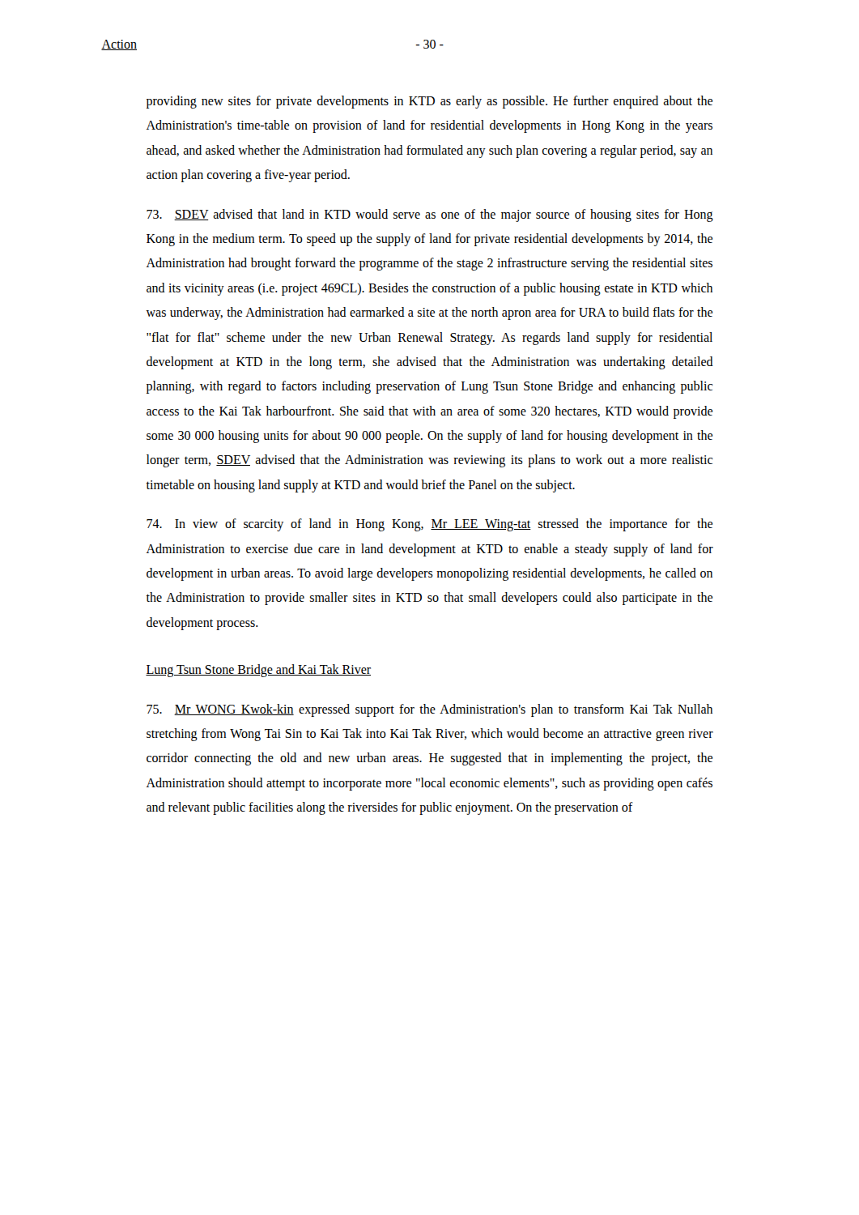Action
- 30 -
providing new sites for private developments in KTD as early as possible. He further enquired about the Administration's time-table on provision of land for residential developments in Hong Kong in the years ahead, and asked whether the Administration had formulated any such plan covering a regular period, say an action plan covering a five-year period.
73. SDEV advised that land in KTD would serve as one of the major source of housing sites for Hong Kong in the medium term. To speed up the supply of land for private residential developments by 2014, the Administration had brought forward the programme of the stage 2 infrastructure serving the residential sites and its vicinity areas (i.e. project 469CL). Besides the construction of a public housing estate in KTD which was underway, the Administration had earmarked a site at the north apron area for URA to build flats for the "flat for flat" scheme under the new Urban Renewal Strategy. As regards land supply for residential development at KTD in the long term, she advised that the Administration was undertaking detailed planning, with regard to factors including preservation of Lung Tsun Stone Bridge and enhancing public access to the Kai Tak harbourfront. She said that with an area of some 320 hectares, KTD would provide some 30 000 housing units for about 90 000 people. On the supply of land for housing development in the longer term, SDEV advised that the Administration was reviewing its plans to work out a more realistic timetable on housing land supply at KTD and would brief the Panel on the subject.
74. In view of scarcity of land in Hong Kong, Mr LEE Wing-tat stressed the importance for the Administration to exercise due care in land development at KTD to enable a steady supply of land for development in urban areas. To avoid large developers monopolizing residential developments, he called on the Administration to provide smaller sites in KTD so that small developers could also participate in the development process.
Lung Tsun Stone Bridge and Kai Tak River
75. Mr WONG Kwok-kin expressed support for the Administration's plan to transform Kai Tak Nullah stretching from Wong Tai Sin to Kai Tak into Kai Tak River, which would become an attractive green river corridor connecting the old and new urban areas. He suggested that in implementing the project, the Administration should attempt to incorporate more "local economic elements", such as providing open cafés and relevant public facilities along the riversides for public enjoyment. On the preservation of